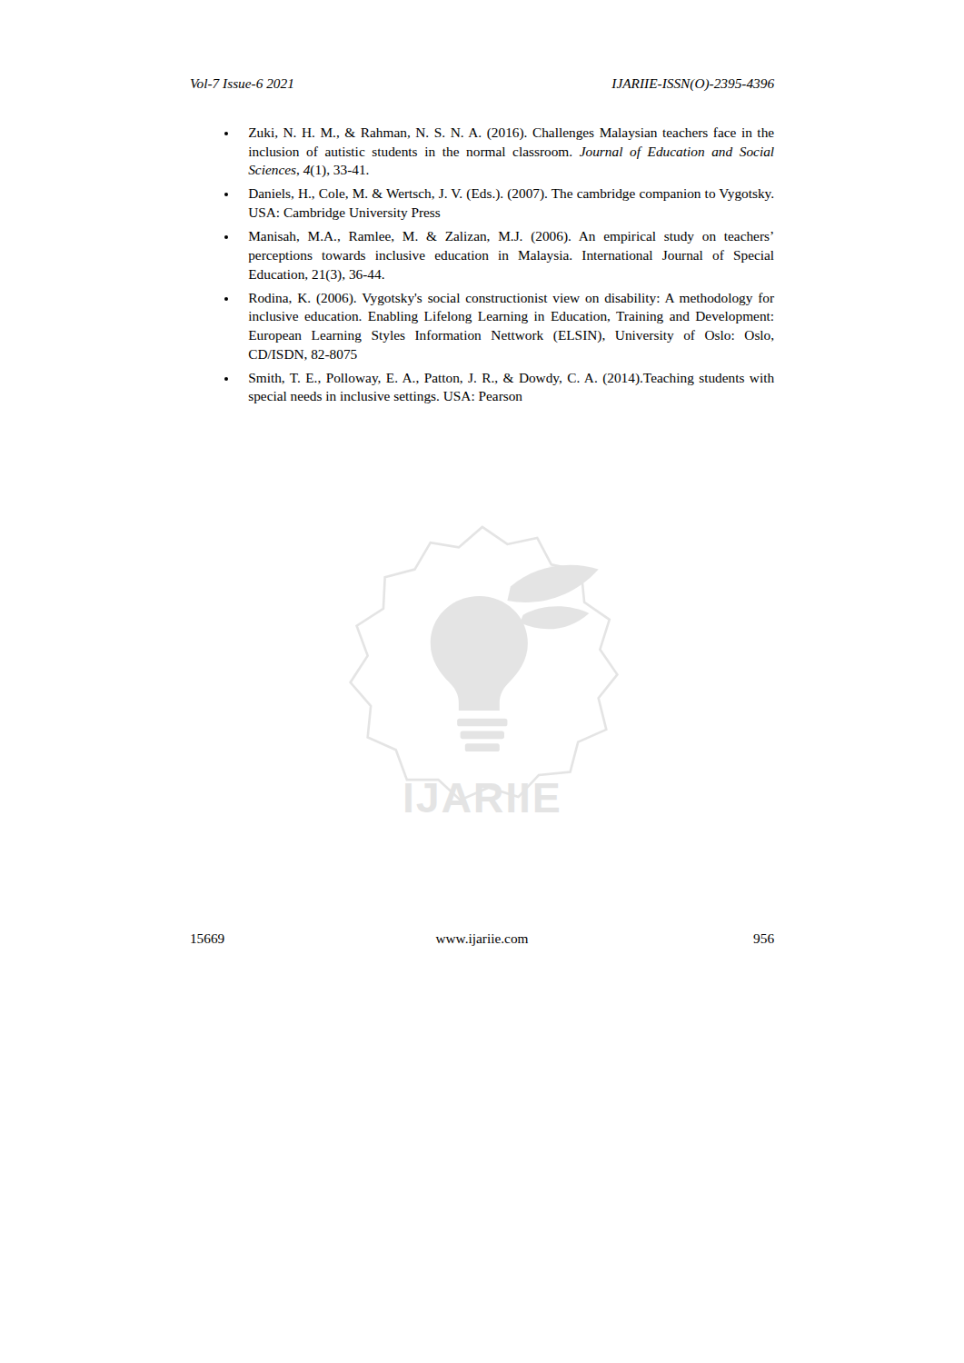Vol-7 Issue-6 2021 IJARIIE-ISSN(O)-2395-4396
Zuki, N. H. M., & Rahman, N. S. N. A. (2016). Challenges Malaysian teachers face in the inclusion of autistic students in the normal classroom. Journal of Education and Social Sciences, 4(1), 33-41.
Daniels, H., Cole, M. & Wertsch, J. V. (Eds.). (2007). The cambridge companion to Vygotsky. USA: Cambridge University Press
Manisah, M.A., Ramlee, M. & Zalizan, M.J. (2006). An empirical study on teachers’ perceptions towards inclusive education in Malaysia. International Journal of Special Education, 21(3), 36-44.
Rodina, K. (2006). Vygotsky's social constructionist view on disability: A methodology for inclusive education. Enabling Lifelong Learning in Education, Training and Development: European Learning Styles Information Nettwork (ELSIN), University of Oslo: Oslo, CD/ISDN, 82-8075
Smith, T. E., Polloway, E. A., Patton, J. R., & Dowdy, C. A. (2014).Teaching students with special needs in inclusive settings. USA: Pearson
IJARIIE
15669 www.ijariie.com 956